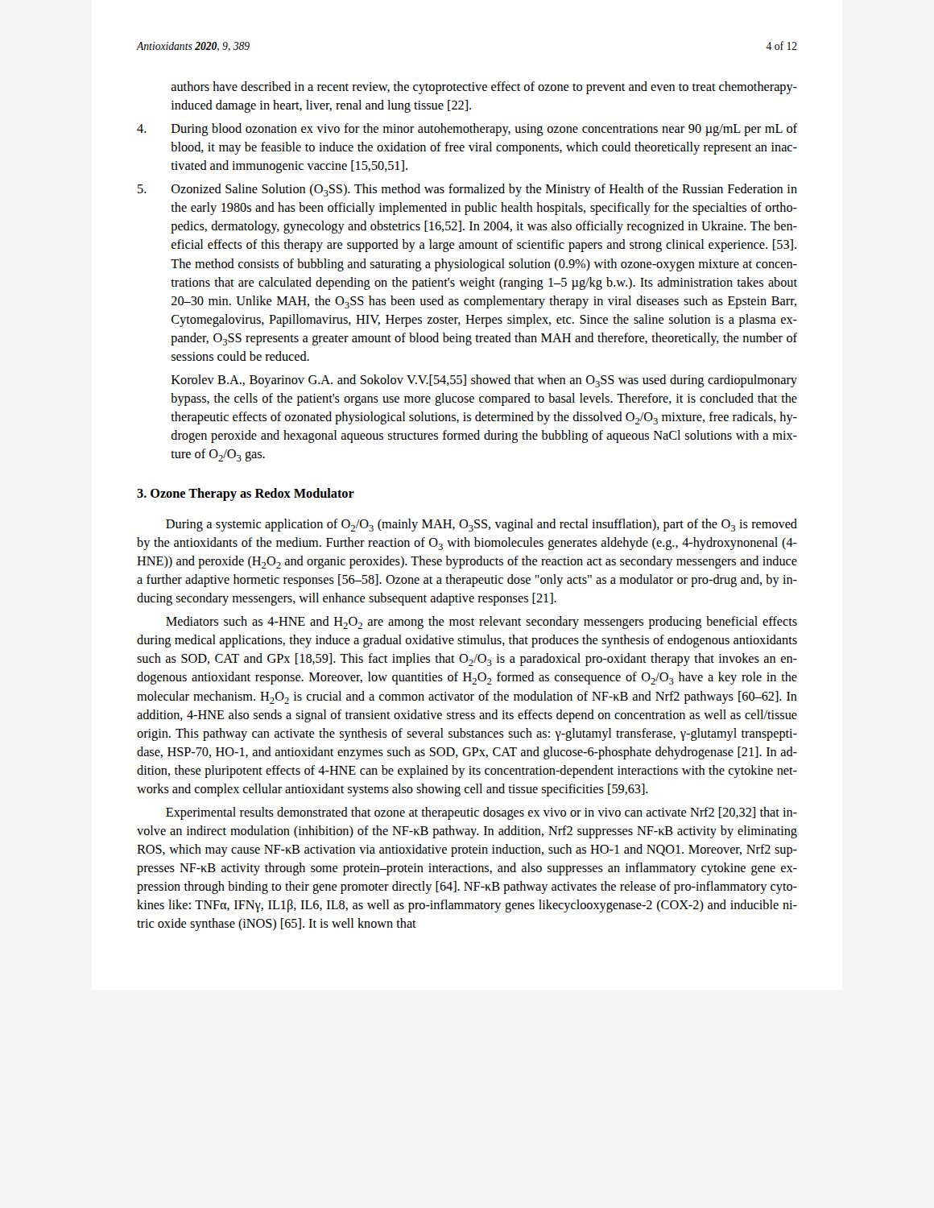Antioxidants 2020, 9, 389 4 of 12
authors have described in a recent review, the cytoprotective effect of ozone to prevent and even to treat chemotherapy-induced damage in heart, liver, renal and lung tissue [22].
4. During blood ozonation ex vivo for the minor autohemotherapy, using ozone concentrations near 90 µg/mL per mL of blood, it may be feasible to induce the oxidation of free viral components, which could theoretically represent an inactivated and immunogenic vaccine [15,50,51].
5. Ozonized Saline Solution (O3 SS). This method was formalized by the Ministry of Health of the Russian Federation in the early 1980s and has been officially implemented in public health hospitals, specifically for the specialties of orthopedics, dermatology, gynecology and obstetrics [16,52]. In 2004, it was also officially recognized in Ukraine. The beneficial effects of this therapy are supported by a large amount of scientific papers and strong clinical experience. [53]. The method consists of bubbling and saturating a physiological solution (0.9%) with ozone-oxygen mixture at concentrations that are calculated depending on the patient's weight (ranging 1–5 µg/kg b.w.). Its administration takes about 20–30 min. Unlike MAH, the O3 SS has been used as complementary therapy in viral diseases such as Epstein Barr, Cytomegalovirus, Papillomavirus, HIV, Herpes zoster, Herpes simplex, etc. Since the saline solution is a plasma expander, O3 SS represents a greater amount of blood being treated than MAH and therefore, theoretically, the number of sessions could be reduced.
Korolev B.A., Boyarinov G.A. and Sokolov V.V.[54,55] showed that when an O3 SS was used during cardiopulmonary bypass, the cells of the patient's organs use more glucose compared to basal levels. Therefore, it is concluded that the therapeutic effects of ozonated physiological solutions, is determined by the dissolved O2/O3 mixture, free radicals, hydrogen peroxide and hexagonal aqueous structures formed during the bubbling of aqueous NaCl solutions with a mixture of O2/O3 gas.
3. Ozone Therapy as Redox Modulator
During a systemic application of O2/O3 (mainly MAH, O3 SS, vaginal and rectal insufflation), part of the O3 is removed by the antioxidants of the medium. Further reaction of O3 with biomolecules generates aldehyde (e.g., 4-hydroxynonenal (4-HNE)) and peroxide (H2 O2 and organic peroxides). These byproducts of the reaction act as secondary messengers and induce a further adaptive hormetic responses [56–58]. Ozone at a therapeutic dose "only acts" as a modulator or pro-drug and, by inducing secondary messengers, will enhance subsequent adaptive responses [21].
Mediators such as 4-HNE and H2 O2 are among the most relevant secondary messengers producing beneficial effects during medical applications, they induce a gradual oxidative stimulus, that produces the synthesis of endogenous antioxidants such as SOD, CAT and GPx [18,59]. This fact implies that O2/O3 is a paradoxical pro-oxidant therapy that invokes an endogenous antioxidant response. Moreover, low quantities of H2 O2 formed as consequence of O2/O3 have a key role in the molecular mechanism. H2 O2 is crucial and a common activator of the modulation of NF-κB and Nrf2 pathways [60–62]. In addition, 4-HNE also sends a signal of transient oxidative stress and its effects depend on concentration as well as cell/tissue origin. This pathway can activate the synthesis of several substances such as: γ-glutamyl transferase, γ-glutamyl transpeptidase, HSP-70, HO-1, and antioxidant enzymes such as SOD, GPx, CAT and glucose-6-phosphate dehydrogenase [21]. In addition, these pluripotent effects of 4-HNE can be explained by its concentration-dependent interactions with the cytokine networks and complex cellular antioxidant systems also showing cell and tissue specificities [59,63].
Experimental results demonstrated that ozone at therapeutic dosages ex vivo or in vivo can activate Nrf2 [20,32] that involve an indirect modulation (inhibition) of the NF-κB pathway. In addition, Nrf2 suppresses NF-κB activity by eliminating ROS, which may cause NF-κB activation via antioxidative protein induction, such as HO-1 and NQO1. Moreover, Nrf2 suppresses NF-κB activity through some protein–protein interactions, and also suppresses an inflammatory cytokine gene expression through binding to their gene promoter directly [64]. NF-κB pathway activates the release of pro-inflammatory cytokines like: TNFα, IFNγ, IL1β, IL6, IL8, as well as pro-inflammatory genes likecyclooxygenase-2 (COX-2) and inducible nitric oxide synthase (iNOS) [65]. It is well known that